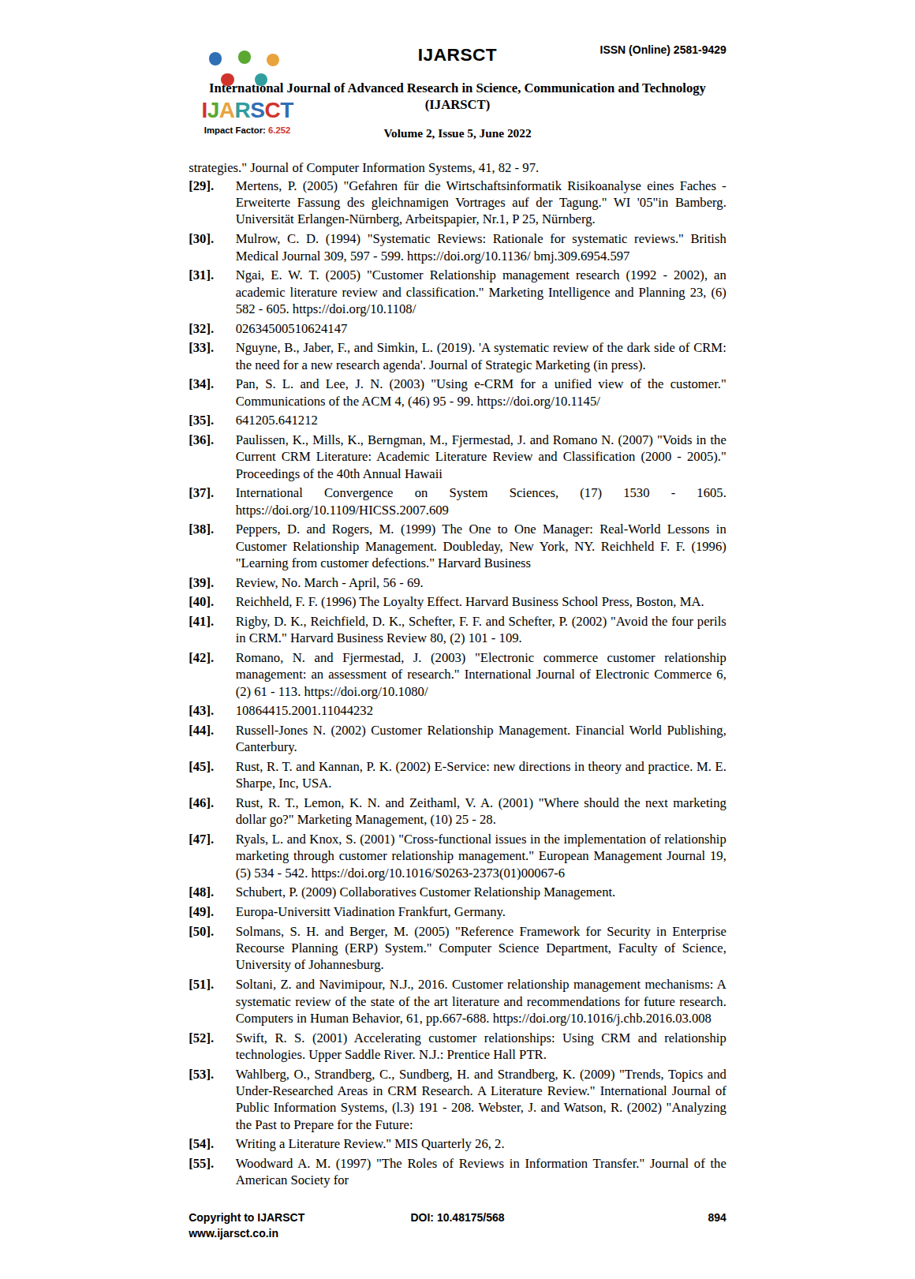IJARSCT
Impact Factor: 6.252
ISSN (Online) 2581-9429
IJARSCT
International Journal of Advanced Research in Science, Communication and Technology (IJARSCT)
Volume 2, Issue 5, June 2022
strategies." Journal of Computer Information Systems, 41, 82 - 97.
[29]. Mertens, P. (2005) "Gefahren für die Wirtschaftsinformatik Risikoanalyse eines Faches -Erweiterte Fassung des gleichnamigen Vortrages auf der Tagung." WI '05"in Bamberg. Universität Erlangen-Nürnberg, Arbeitspapier, Nr.1, P 25, Nürnberg.
[30]. Mulrow, C. D. (1994) "Systematic Reviews: Rationale for systematic reviews." British Medical Journal 309, 597 - 599. https://doi.org/10.1136/ bmj.309.6954.597
[31]. Ngai, E. W. T. (2005) "Customer Relationship management research (1992 - 2002), an academic literature review and classification." Marketing Intelligence and Planning 23, (6) 582 - 605. https://doi.org/10.1108/
[32]. 02634500510624147
[33]. Nguyne, B., Jaber, F., and Simkin, L. (2019). 'A systematic review of the dark side of CRM: the need for a new research agenda'. Journal of Strategic Marketing (in press).
[34]. Pan, S. L. and Lee, J. N. (2003) "Using e-CRM for a unified view of the customer." Communications of the ACM 4, (46) 95 - 99. https://doi.org/10.1145/
[35]. 641205.641212
[36]. Paulissen, K., Mills, K., Berngman, M., Fjermestad, J. and Romano N. (2007) "Voids in the Current CRM Literature: Academic Literature Review and Classification (2000 - 2005)." Proceedings of the 40th Annual Hawaii
[37]. International Convergence on System Sciences, (17) 1530 - 1605. https://doi.org/10.1109/HICSS.2007.609
[38]. Peppers, D. and Rogers, M. (1999) The One to One Manager: Real-World Lessons in Customer Relationship Management. Doubleday, New York, NY. Reichheld F. F. (1996) "Learning from customer defections." Harvard Business
[39]. Review, No. March - April, 56 - 69.
[40]. Reichheld, F. F. (1996) The Loyalty Effect. Harvard Business School Press, Boston, MA.
[41]. Rigby, D. K., Reichfield, D. K., Schefter, F. F. and Schefter, P. (2002) "Avoid the four perils in CRM." Harvard Business Review 80, (2) 101 - 109.
[42]. Romano, N. and Fjermestad, J. (2003) "Electronic commerce customer relationship management: an assessment of research." International Journal of Electronic Commerce 6, (2) 61 - 113. https://doi.org/10.1080/
[43]. 10864415.2001.11044232
[44]. Russell-Jones N. (2002) Customer Relationship Management. Financial World Publishing, Canterbury.
[45]. Rust, R. T. and Kannan, P. K. (2002) E-Service: new directions in theory and practice. M. E. Sharpe, Inc, USA.
[46]. Rust, R. T., Lemon, K. N. and Zeithaml, V. A. (2001) "Where should the next marketing dollar go?" Marketing Management, (10) 25 - 28.
[47]. Ryals, L. and Knox, S. (2001) "Cross-functional issues in the implementation of relationship marketing through customer relationship management." European Management Journal 19, (5) 534 - 542. https://doi.org/10.1016/S0263-2373(01)00067-6
[48]. Schubert, P. (2009) Collaboratives Customer Relationship Management.
[49]. Europa-Universitt Viadination Frankfurt, Germany.
[50]. Solmans, S. H. and Berger, M. (2005) "Reference Framework for Security in Enterprise Recourse Planning (ERP) System." Computer Science Department, Faculty of Science, University of Johannesburg.
[51]. Soltani, Z. and Navimipour, N.J., 2016. Customer relationship management mechanisms: A systematic review of the state of the art literature and recommendations for future research. Computers in Human Behavior, 61, pp.667-688. https://doi.org/10.1016/j.chb.2016.03.008
[52]. Swift, R. S. (2001) Accelerating customer relationships: Using CRM and relationship technologies. Upper Saddle River. N.J.: Prentice Hall PTR.
[53]. Wahlberg, O., Strandberg, C., Sundberg, H. and Strandberg, K. (2009) "Trends, Topics and Under-Researched Areas in CRM Research. A Literature Review." International Journal of Public Information Systems, (l.3) 191 - 208. Webster, J. and Watson, R. (2002) "Analyzing the Past to Prepare for the Future:
[54]. Writing a Literature Review." MIS Quarterly 26, 2.
[55]. Woodward A. M. (1997) "The Roles of Reviews in Information Transfer." Journal of the American Society for
Copyright to IJARSCTwww.ijarsct.co.in DOI: 10.48175/568 894